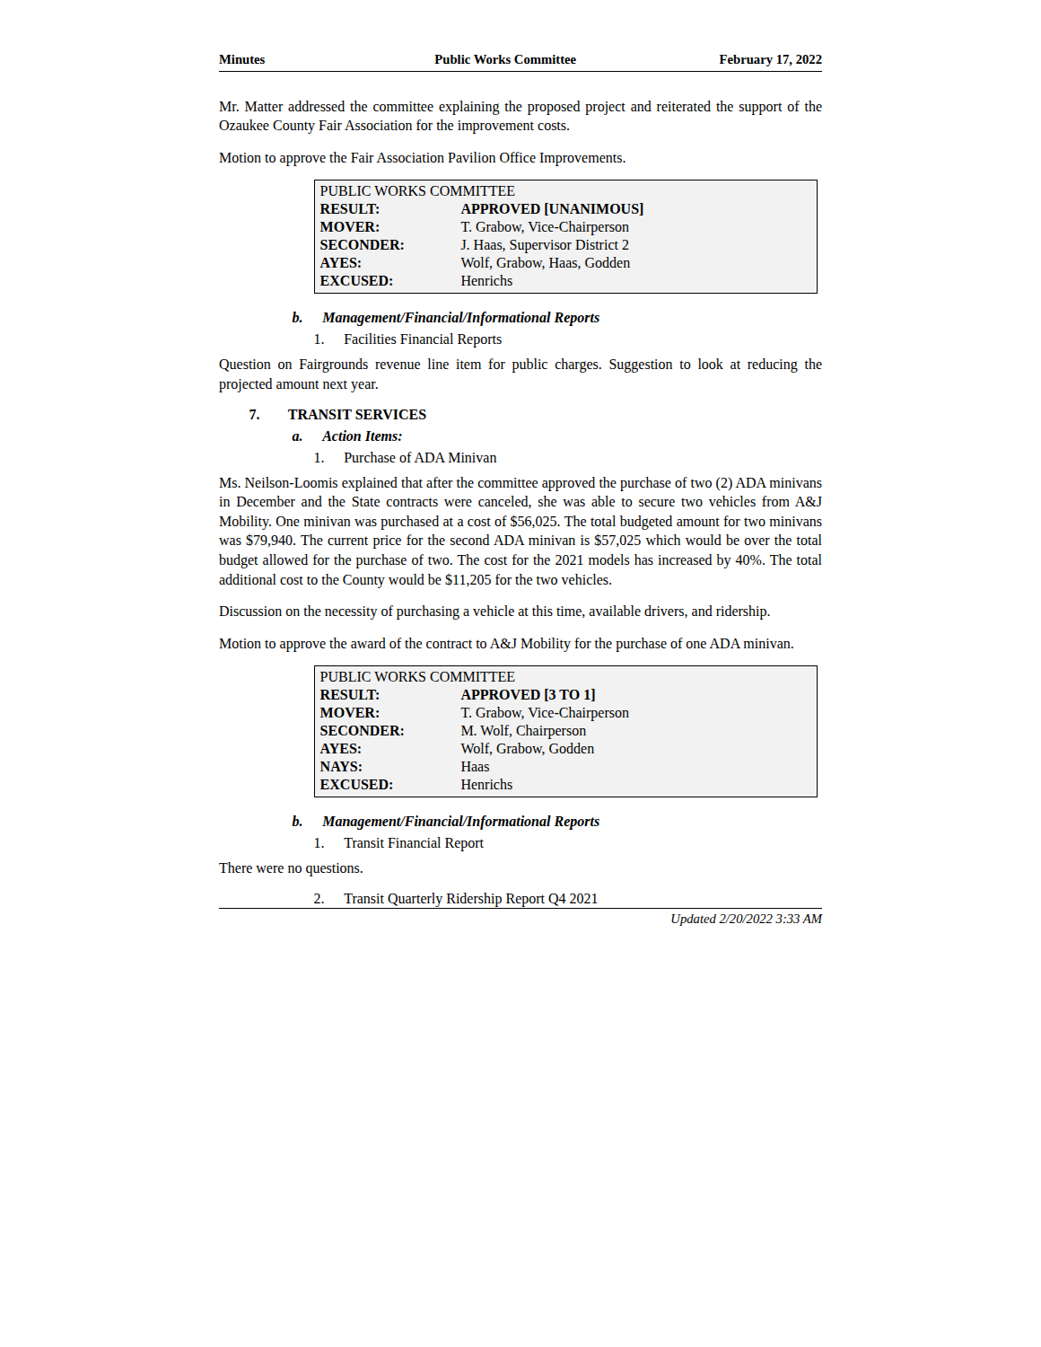Minutes
Public Works Committee
February 17, 2022
Mr. Matter addressed the committee explaining the proposed project and reiterated the support of the Ozaukee County Fair Association for the improvement costs.
Motion to approve the Fair Association Pavilion Office Improvements.
| PUBLIC WORKS COMMITTEE |
| RESULT: | APPROVED [UNANIMOUS] |
| MOVER: | T. Grabow, Vice-Chairperson |
| SECONDER: | J. Haas, Supervisor District 2 |
| AYES: | Wolf, Grabow, Haas, Godden |
| EXCUSED: | Henrichs |
b. Management/Financial/Informational Reports
1. Facilities Financial Reports
Question on Fairgrounds revenue line item for public charges. Suggestion to look at reducing the projected amount next year.
7. TRANSIT SERVICES
a. Action Items:
1. Purchase of ADA Minivan
Ms. Neilson-Loomis explained that after the committee approved the purchase of two (2) ADA minivans in December and the State contracts were canceled, she was able to secure two vehicles from A&J Mobility. One minivan was purchased at a cost of $56,025. The total budgeted amount for two minivans was $79,940. The current price for the second ADA minivan is $57,025 which would be over the total budget allowed for the purchase of two. The cost for the 2021 models has increased by 40%. The total additional cost to the County would be $11,205 for the two vehicles.
Discussion on the necessity of purchasing a vehicle at this time, available drivers, and ridership.
Motion to approve the award of the contract to A&J Mobility for the purchase of one ADA minivan.
| PUBLIC WORKS COMMITTEE |
| RESULT: | APPROVED [3 TO 1] |
| MOVER: | T. Grabow, Vice-Chairperson |
| SECONDER: | M. Wolf, Chairperson |
| AYES: | Wolf, Grabow, Godden |
| NAYS: | Haas |
| EXCUSED: | Henrichs |
b. Management/Financial/Informational Reports
1. Transit Financial Report
There were no questions.
2. Transit Quarterly Ridership Report Q4 2021
Updated 2/20/2022 3:33 AM